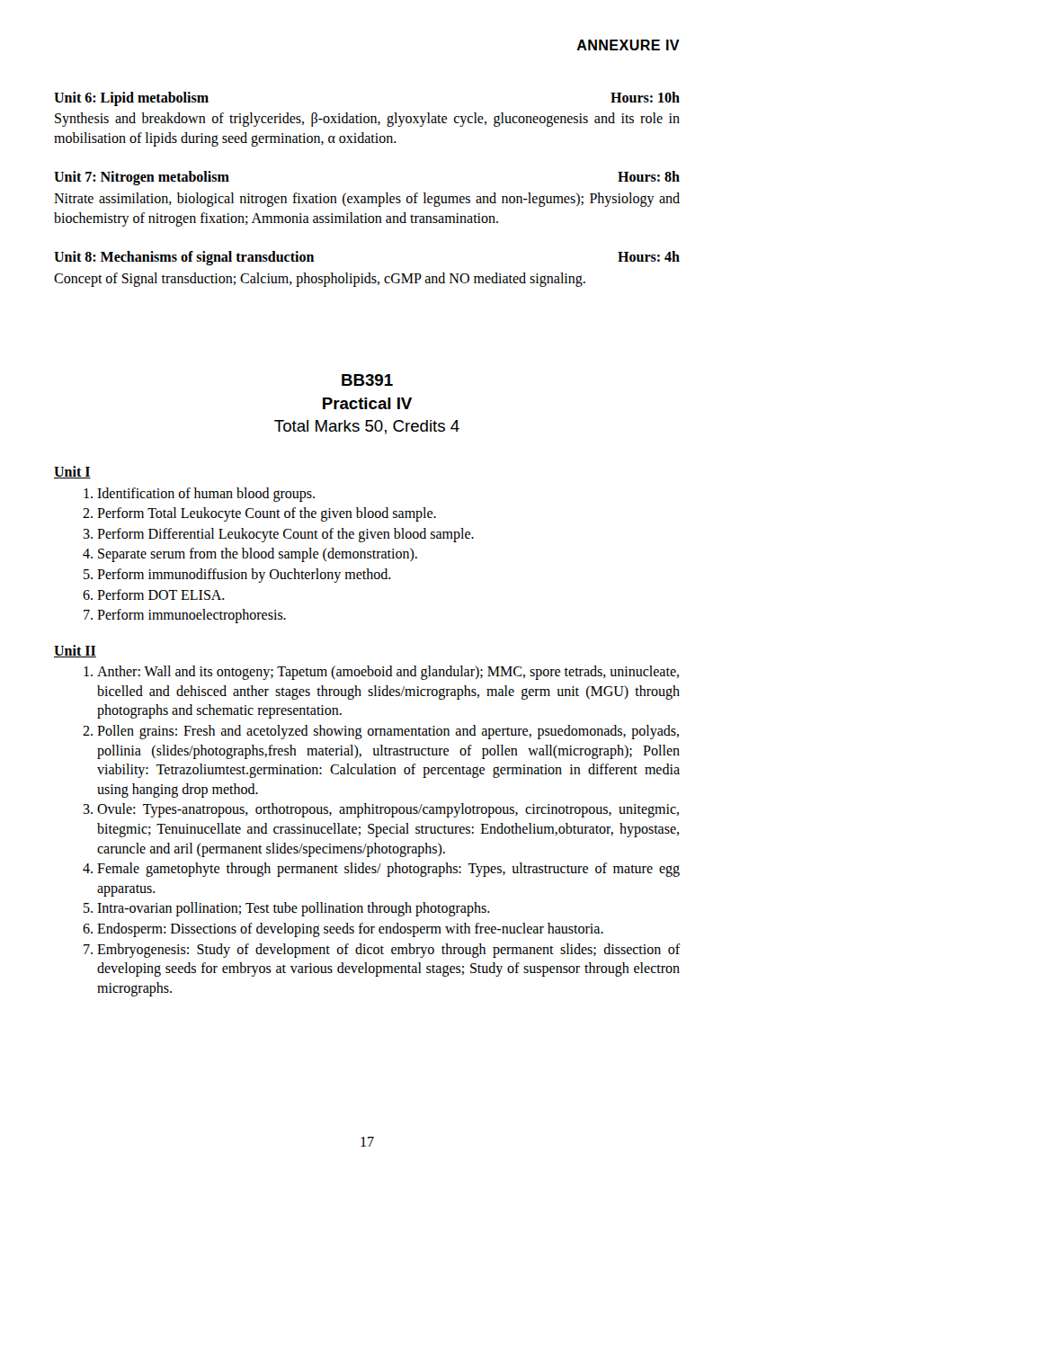ANNEXURE IV
Unit 6: Lipid metabolism Hours: 10h
Synthesis and breakdown of triglycerides, β-oxidation, glyoxylate cycle, gluconeogenesis and its role in mobilisation of lipids during seed germination, α oxidation.
Unit 7: Nitrogen metabolism Hours: 8h
Nitrate assimilation, biological nitrogen fixation (examples of legumes and non-legumes); Physiology and biochemistry of nitrogen fixation; Ammonia assimilation and transamination.
Unit 8: Mechanisms of signal transduction Hours: 4h
Concept of Signal transduction; Calcium, phospholipids, cGMP and NO mediated signaling.
BB391
Practical IV
Total Marks 50, Credits 4
Unit I
Identification of human blood groups.
Perform Total Leukocyte Count of the given blood sample.
Perform Differential Leukocyte Count of the given blood sample.
Separate serum from the blood sample (demonstration).
Perform immunodiffusion by Ouchterlony method.
Perform DOT ELISA.
Perform immunoelectrophoresis.
Unit II
Anther: Wall and its ontogeny; Tapetum (amoeboid and glandular); MMC, spore tetrads, uninucleate, bicelled and dehisced anther stages through slides/micrographs, male germ unit (MGU) through photographs and schematic representation.
Pollen grains: Fresh and acetolyzed showing ornamentation and aperture, psuedomonads, polyads, pollinia (slides/photographs,fresh material), ultrastructure of pollen wall(micrograph); Pollen viability: Tetrazoliumtest.germination: Calculation of percentage germination in different media using hanging drop method.
Ovule: Types-anatropous, orthotropous, amphitropous/campylotropous, circinotropous, unitegmic, bitegmic; Tenuinucellate and crassinucellate; Special structures: Endothelium,obturator, hypostase, caruncle and aril (permanent slides/specimens/photographs).
Female gametophyte through permanent slides/ photographs: Types, ultrastructure of mature egg apparatus.
Intra-ovarian pollination; Test tube pollination through photographs.
Endosperm: Dissections of developing seeds for endosperm with free-nuclear haustoria.
Embryogenesis: Study of development of dicot embryo through permanent slides; dissection of developing seeds for embryos at various developmental stages; Study of suspensor through electron micrographs.
17